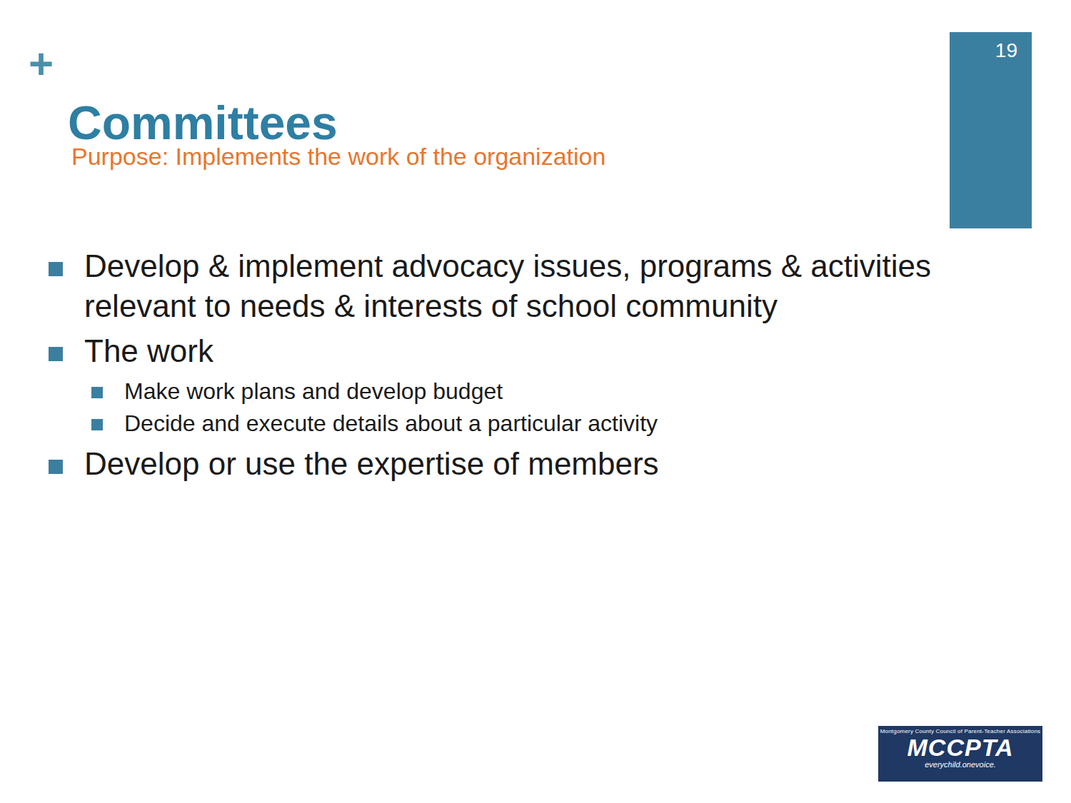19
+
Committees
Purpose: Implements the work of the organization
Develop & implement advocacy issues, programs & activities relevant to needs & interests of school community
The work
Make work plans and develop budget
Decide and execute details about a particular activity
Develop or use the expertise of members
Montgomery County Council of Parent-Teacher Associations
MCCPTA
everychild.onevoice.